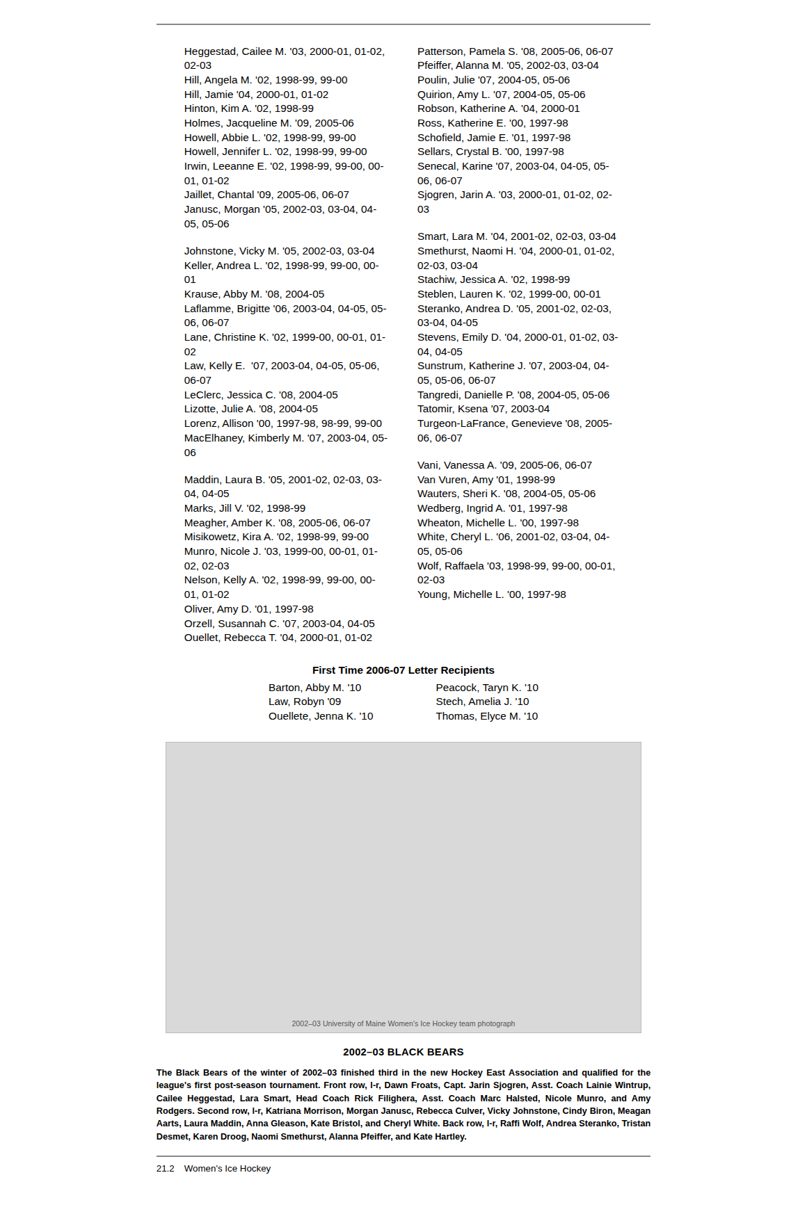Heggestad, Cailee M. '03, 2000-01, 01-02, 02-03
Hill, Angela M. '02, 1998-99, 99-00
Hill, Jamie '04, 2000-01, 01-02
Hinton, Kim A. '02, 1998-99
Holmes, Jacqueline M. '09, 2005-06
Howell, Abbie L. '02, 1998-99, 99-00
Howell, Jennifer L. '02, 1998-99, 99-00
Irwin, Leeanne E. '02, 1998-99, 99-00, 00-01, 01-02
Jaillet, Chantal '09, 2005-06, 06-07
Janusc, Morgan '05, 2002-03, 03-04, 04-05, 05-06
Johnstone, Vicky M. '05, 2002-03, 03-04
Keller, Andrea L. '02, 1998-99, 99-00, 00-01
Krause, Abby M. '08, 2004-05
Laflamme, Brigitte '06, 2003-04, 04-05, 05-06, 06-07
Lane, Christine K. '02, 1999-00, 00-01, 01-02
Law, Kelly E. '07, 2003-04, 04-05, 05-06, 06-07
LeClerc, Jessica C. '08, 2004-05
Lizotte, Julie A. '08, 2004-05
Lorenz, Allison '00, 1997-98, 98-99, 99-00
MacElhaney, Kimberly M. '07, 2003-04, 05-06
Maddin, Laura B. '05, 2001-02, 02-03, 03-04, 04-05
Marks, Jill V. '02, 1998-99
Meagher, Amber K. '08, 2005-06, 06-07
Misikowetz, Kira A. '02, 1998-99, 99-00
Munro, Nicole J. '03, 1999-00, 00-01, 01-02, 02-03
Nelson, Kelly A. '02, 1998-99, 99-00, 00-01, 01-02
Oliver, Amy D. '01, 1997-98
Orzell, Susannah C. '07, 2003-04, 04-05
Ouellet, Rebecca T. '04, 2000-01, 01-02
Patterson, Pamela S. '08, 2005-06, 06-07
Pfeiffer, Alanna M. '05, 2002-03, 03-04
Poulin, Julie '07, 2004-05, 05-06
Quirion, Amy L. '07, 2004-05, 05-06
Robson, Katherine A. '04, 2000-01
Ross, Katherine E. '00, 1997-98
Schofield, Jamie E. '01, 1997-98
Sellars, Crystal B. '00, 1997-98
Senecal, Karine '07, 2003-04, 04-05, 05-06, 06-07
Sjogren, Jarin A. '03, 2000-01, 01-02, 02-03
Smart, Lara M. '04, 2001-02, 02-03, 03-04
Smethurst, Naomi H. '04, 2000-01, 01-02, 02-03, 03-04
Stachiw, Jessica A. '02, 1998-99
Steblen, Lauren K. '02, 1999-00, 00-01
Steranko, Andrea D. '05, 2001-02, 02-03, 03-04, 04-05
Stevens, Emily D. '04, 2000-01, 01-02, 03-04, 04-05
Sunstrum, Katherine J. '07, 2003-04, 04-05, 05-06, 06-07
Tangredi, Danielle P. '08, 2004-05, 05-06
Tatomir, Ksena '07, 2003-04
Turgeon-LaFrance, Genevieve '08, 2005-06, 06-07
Vani, Vanessa A. '09, 2005-06, 06-07
Van Vuren, Amy '01, 1998-99
Wauters, Sheri K. '08, 2004-05, 05-06
Wedberg, Ingrid A. '01, 1997-98
Wheaton, Michelle L. '00, 1997-98
White, Cheryl L. '06, 2001-02, 03-04, 04-05, 05-06
Wolf, Raffaela '03, 1998-99, 99-00, 00-01, 02-03
Young, Michelle L. '00, 1997-98
First Time 2006-07 Letter Recipients
Barton, Abby M. '10
Law, Robyn '09
Ouellete, Jenna K. '10
Peacock, Taryn K. '10
Stech, Amelia J. '10
Thomas, Elyce M. '10
2002–03 University of Maine Women's Ice Hockey team photograph
2002–03 BLACK BEARS
The Black Bears of the winter of 2002–03 finished third in the new Hockey East Association and qualified for the league's first post-season tournament. Front row, l-r, Dawn Froats, Capt. Jarin Sjogren, Asst. Coach Lainie Wintrup, Cailee Heggestad, Lara Smart, Head Coach Rick Filighera, Asst. Coach Marc Halsted, Nicole Munro, and Amy Rodgers. Second row, l-r, Katriana Morrison, Morgan Janusc, Rebecca Culver, Vicky Johnstone, Cindy Biron, Meagan Aarts, Laura Maddin, Anna Gleason, Kate Bristol, and Cheryl White. Back row, l-r, Raffi Wolf, Andrea Steranko, Tristan Desmet, Karen Droog, Naomi Smethurst, Alanna Pfeiffer, and Kate Hartley.
21.2 Women's Ice Hockey